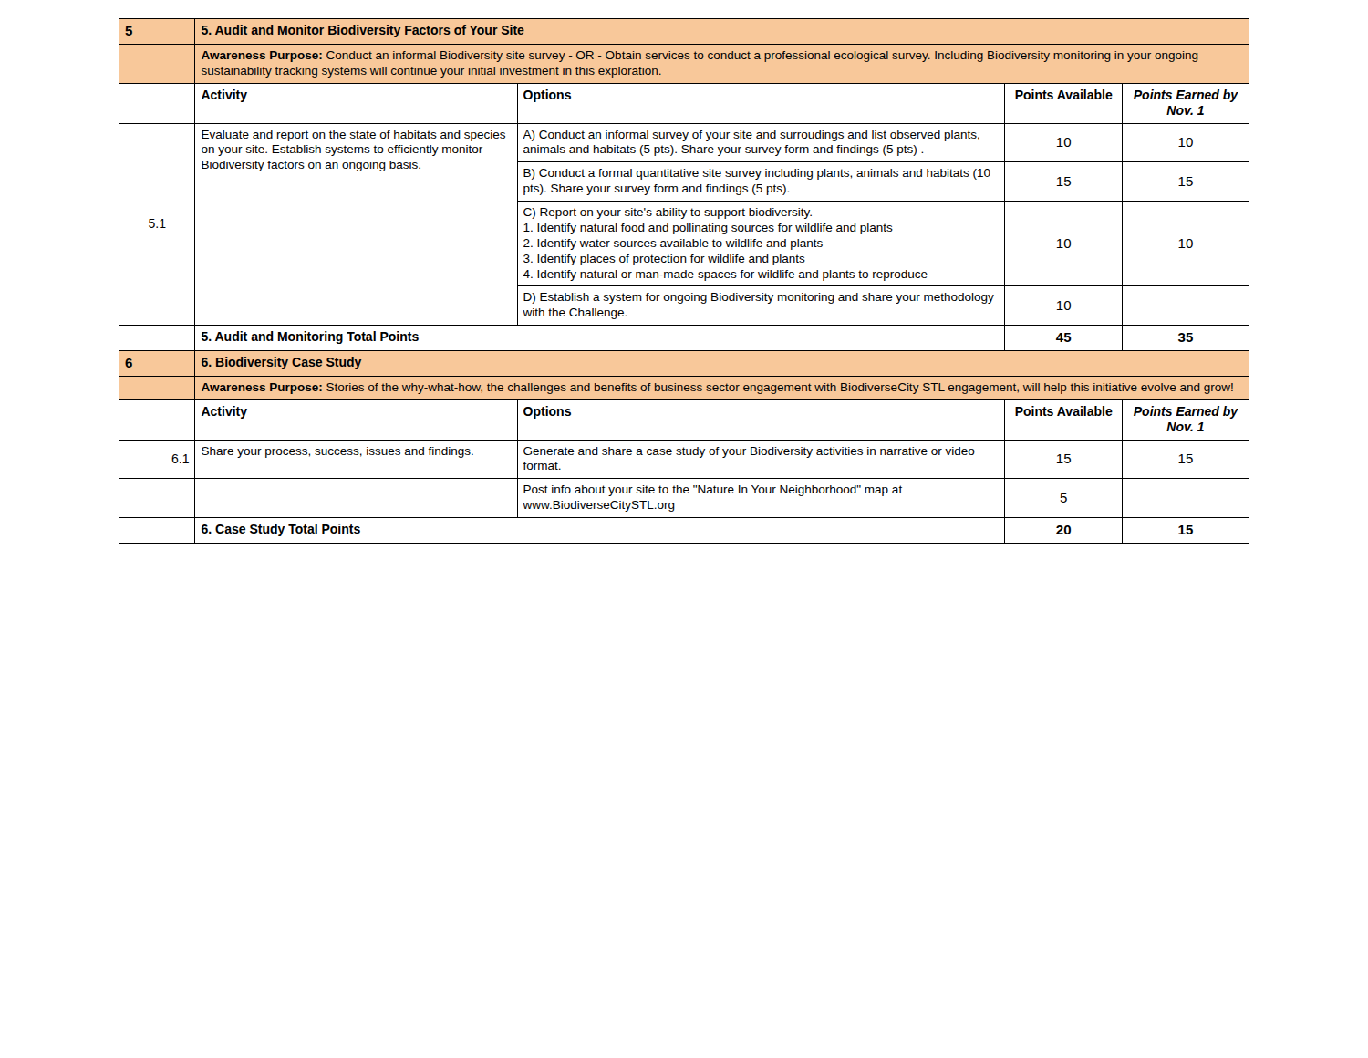| 5 | 5. Audit and Monitor Biodiversity Factors of Your Site |
| | Awareness Purpose: Conduct an informal Biodiversity site survey - OR - Obtain services to conduct a professional ecological survey. Including Biodiversity monitoring in your ongoing sustainability tracking systems will continue your initial investment in this exploration. |
| | Activity | Options | Points Available | Points Earned by Nov. 1 |
| 5.1 | Evaluate and report on the state of habitats and species on your site. Establish systems to efficiently monitor Biodiversity factors on an ongoing basis. | A) Conduct an informal survey of your site and surroudings and list observed plants, animals and habitats (5 pts). Share your survey form and findings (5 pts) . | 10 | 10 |
| B) Conduct a formal quantitative site survey including plants, animals and habitats (10 pts). Share your survey form and findings (5 pts). | 15 | 15 |
| C) Report on your site's ability to support biodiversity. 1. Identify natural food and pollinating sources for wildlife and plants 2. Identify water sources available to wildlife and plants 3. Identify places of protection for wildlife and plants 4. Identify natural or man-made spaces for wildlife and plants to reproduce | 10 | 10 |
| D) Establish a system for ongoing Biodiversity monitoring and share your methodology with the Challenge. | 10 | |
| | 5. Audit and Monitoring Total Points | 45 | 35 |
| 6 | 6. Biodiversity Case Study |
| | Awareness Purpose: Stories of the why-what-how, the challenges and benefits of business sector engagement with BiodiverseCity STL engagement, will help this initiative evolve and grow! |
| | Activity | Options | Points Available | Points Earned by Nov. 1 |
| 6.1 | Share your process, success, issues and findings. | Generate and share a case study of your Biodiversity activities in narrative or video format. | 15 | 15 |
| | | Post info about your site to the "Nature In Your Neighborhood" map at www.BiodiverseCitySTL.org | 5 | |
| | 6. Case Study Total Points | 20 | 15 |